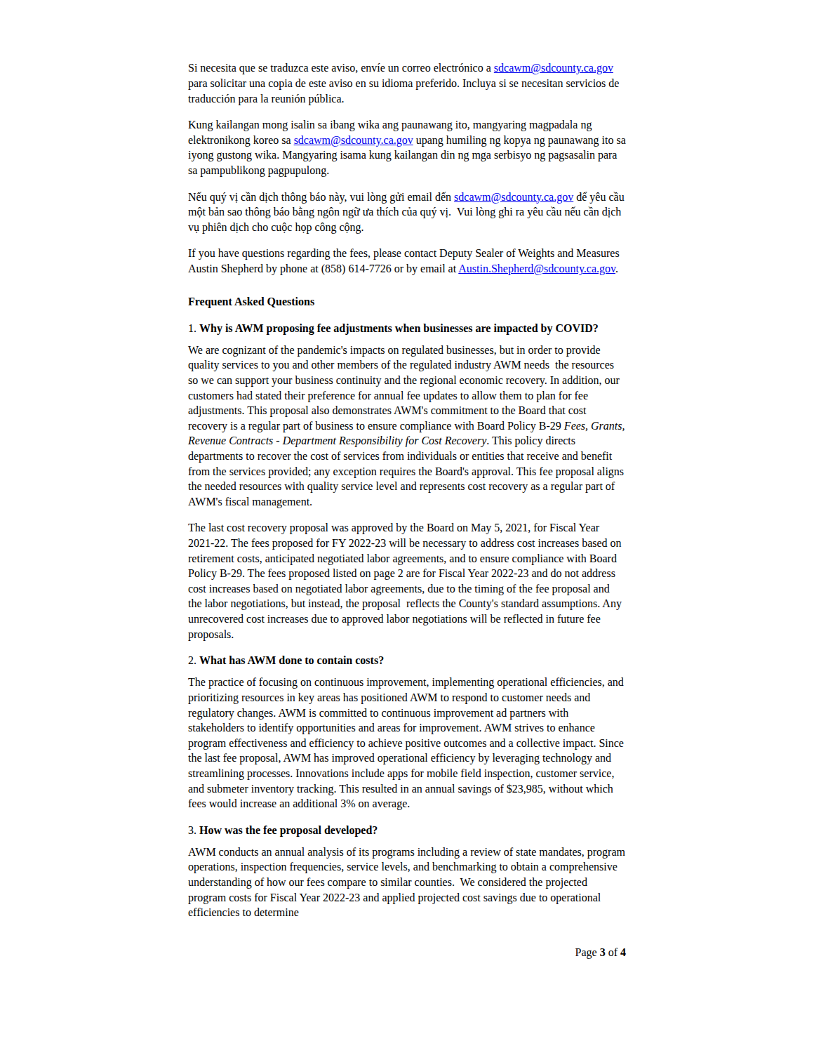Si necesita que se traduzca este aviso, envíe un correo electrónico a sdcawm@sdcounty.ca.gov para solicitar una copia de este aviso en su idioma preferido. Incluya si se necesitan servicios de traducción para la reunión pública.
Kung kailangan mong isalin sa ibang wika ang paunawang ito, mangyaring magpadala ng elektronikong koreo sa sdcawm@sdcounty.ca.gov upang humiling ng kopya ng paunawang ito sa iyong gustong wika. Mangyaring isama kung kailangan din ng mga serbisyo ng pagsasalin para sa pampublikong pagpupulong.
Nếu quý vị cần dịch thông báo này, vui lòng gửi email đến sdcawm@sdcounty.ca.gov để yêu cầu một bản sao thông báo bằng ngôn ngữ ưa thích của quý vị. Vui lòng ghi ra yêu cầu nếu cần dịch vụ phiên dịch cho cuộc họp công cộng.
If you have questions regarding the fees, please contact Deputy Sealer of Weights and Measures Austin Shepherd by phone at (858) 614-7726 or by email at Austin.Shepherd@sdcounty.ca.gov.
Frequent Asked Questions
1. Why is AWM proposing fee adjustments when businesses are impacted by COVID?
We are cognizant of the pandemic's impacts on regulated businesses, but in order to provide quality services to you and other members of the regulated industry AWM needs the resources so we can support your business continuity and the regional economic recovery. In addition, our customers had stated their preference for annual fee updates to allow them to plan for fee adjustments. This proposal also demonstrates AWM's commitment to the Board that cost recovery is a regular part of business to ensure compliance with Board Policy B-29 Fees, Grants, Revenue Contracts - Department Responsibility for Cost Recovery. This policy directs departments to recover the cost of services from individuals or entities that receive and benefit from the services provided; any exception requires the Board's approval. This fee proposal aligns the needed resources with quality service level and represents cost recovery as a regular part of AWM's fiscal management.
The last cost recovery proposal was approved by the Board on May 5, 2021, for Fiscal Year 2021-22. The fees proposed for FY 2022-23 will be necessary to address cost increases based on retirement costs, anticipated negotiated labor agreements, and to ensure compliance with Board Policy B-29. The fees proposed listed on page 2 are for Fiscal Year 2022-23 and do not address cost increases based on negotiated labor agreements, due to the timing of the fee proposal and the labor negotiations, but instead, the proposal reflects the County's standard assumptions. Any unrecovered cost increases due to approved labor negotiations will be reflected in future fee proposals.
2. What has AWM done to contain costs?
The practice of focusing on continuous improvement, implementing operational efficiencies, and prioritizing resources in key areas has positioned AWM to respond to customer needs and regulatory changes. AWM is committed to continuous improvement ad partners with stakeholders to identify opportunities and areas for improvement. AWM strives to enhance program effectiveness and efficiency to achieve positive outcomes and a collective impact. Since the last fee proposal, AWM has improved operational efficiency by leveraging technology and streamlining processes. Innovations include apps for mobile field inspection, customer service, and submeter inventory tracking. This resulted in an annual savings of $23,985, without which fees would increase an additional 3% on average.
3. How was the fee proposal developed?
AWM conducts an annual analysis of its programs including a review of state mandates, program operations, inspection frequencies, service levels, and benchmarking to obtain a comprehensive understanding of how our fees compare to similar counties. We considered the projected program costs for Fiscal Year 2022-23 and applied projected cost savings due to operational efficiencies to determine
Page 3 of 4